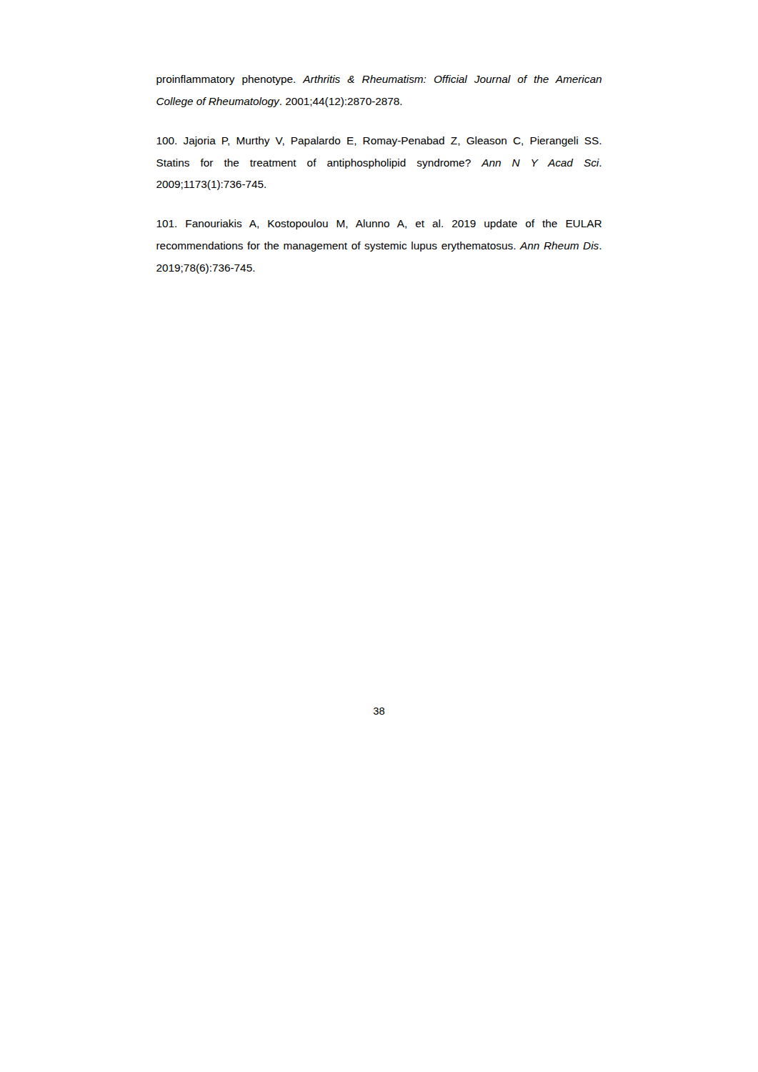proinflammatory phenotype. Arthritis & Rheumatism: Official Journal of the American College of Rheumatology. 2001;44(12):2870-2878.
100. Jajoria P, Murthy V, Papalardo E, Romay-Penabad Z, Gleason C, Pierangeli SS. Statins for the treatment of antiphospholipid syndrome? Ann N Y Acad Sci. 2009;1173(1):736-745.
101. Fanouriakis A, Kostopoulou M, Alunno A, et al. 2019 update of the EULAR recommendations for the management of systemic lupus erythematosus. Ann Rheum Dis. 2019;78(6):736-745.
38